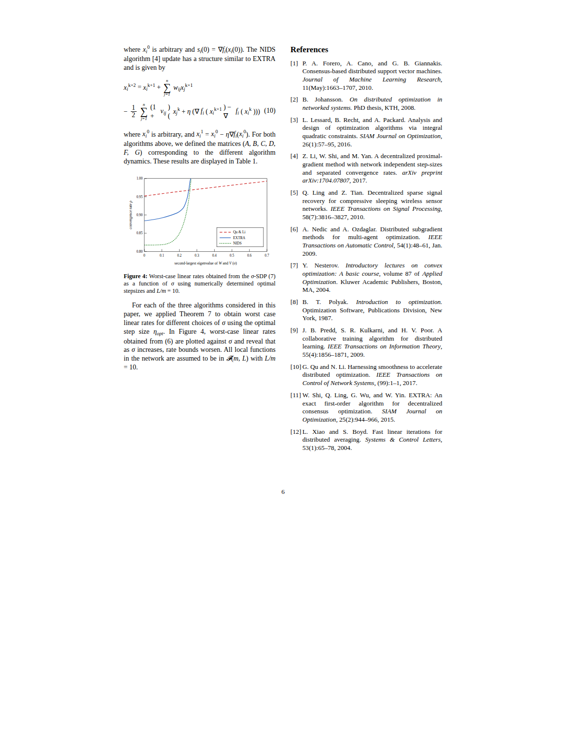where xi 0 is arbitrary and si(0) = ∇fi(xi(0)). The NIDS algorithm [4] update has a structure similar to EXTRA and is given by
xik+2 = xik+1 + n∑j=1 wijxjk+1
− 12 n∑j=1 (1 + vij )( xjk + η (∇fi(xik+1) − ∇fi(xik)))
(10)
where xi 0 is arbitrary, and xi 1 = xi 0 − η∇fi(xi 0). For both algorithms above, we defined the matrices (A, B, C, D, F, G) corresponding to the different algorithm dynamics. These results are displayed in Table 1.
1.00 0.95 0.90 0.85 0.80 0 0.1 0.2 0.3 0.4 0.5 0.6 0.7 second-largest eigenvalue of W and V (σ) convergence rate ρ Qu & Li EXTRA NIDS
Figure 4: Worst-case linear rates obtained from the σ-SDP (7) as a function of σ using numerically determined optimal stepsizes and L/m = 10.
For each of the three algorithms considered in this paper, we applied Theorem 7 to obtain worst case linear rates for different choices of σ using the optimal step size ηopt. In Figure 4, worst-case linear rates obtained from (6) are plotted against σ and reveal that as σ increases, rate bounds worsen. All local functions in the network are assumed to be in 𝓕(m, L) with L/m = 10.
References
[1] P. A. Forero, A. Cano, and G. B. Giannakis. Consensus-based distributed support vector machines. Journal of Machine Learning Research, 11(May):1663–1707, 2010.
[2] B. Johansson. On distributed optimization in networked systems. PhD thesis, KTH, 2008.
[3] L. Lessard, B. Recht, and A. Packard. Analysis and design of optimization algorithms via integral quadratic constraints. SIAM Journal on Optimization, 26(1):57–95, 2016.
[4] Z. Li, W. Shi, and M. Yan. A decentralized proximal-gradient method with network independent step-sizes and separated convergence rates. arXiv preprint arXiv:1704.07807, 2017.
[5] Q. Ling and Z. Tian. Decentralized sparse signal recovery for compressive sleeping wireless sensor networks. IEEE Transactions on Signal Processing, 58(7):3816–3827, 2010.
[6] A. Nedic and A. Ozdaglar. Distributed subgradient methods for multi-agent optimization. IEEE Transactions on Automatic Control, 54(1):48–61, Jan. 2009.
[7] Y. Nesterov. Introductory lectures on convex optimization: A basic course, volume 87 of Applied Optimization. Kluwer Academic Publishers, Boston, MA, 2004.
[8] B. T. Polyak. Introduction to optimization. Optimization Software, Publications Division, New York, 1987.
[9] J. B. Predd, S. R. Kulkarni, and H. V. Poor. A collaborative training algorithm for distributed learning. IEEE Transactions on Information Theory, 55(4):1856–1871, 2009.
[10] G. Qu and N. Li. Harnessing smoothness to accelerate distributed optimization. IEEE Transactions on Control of Network Systems, (99):1–1, 2017.
[11] W. Shi, Q. Ling, G. Wu, and W. Yin. EXTRA: An exact first-order algorithm for decentralized consensus optimization. SIAM Journal on Optimization, 25(2):944–966, 2015.
[12] L. Xiao and S. Boyd. Fast linear iterations for distributed averaging. Systems & Control Letters, 53(1):65–78, 2004.
6